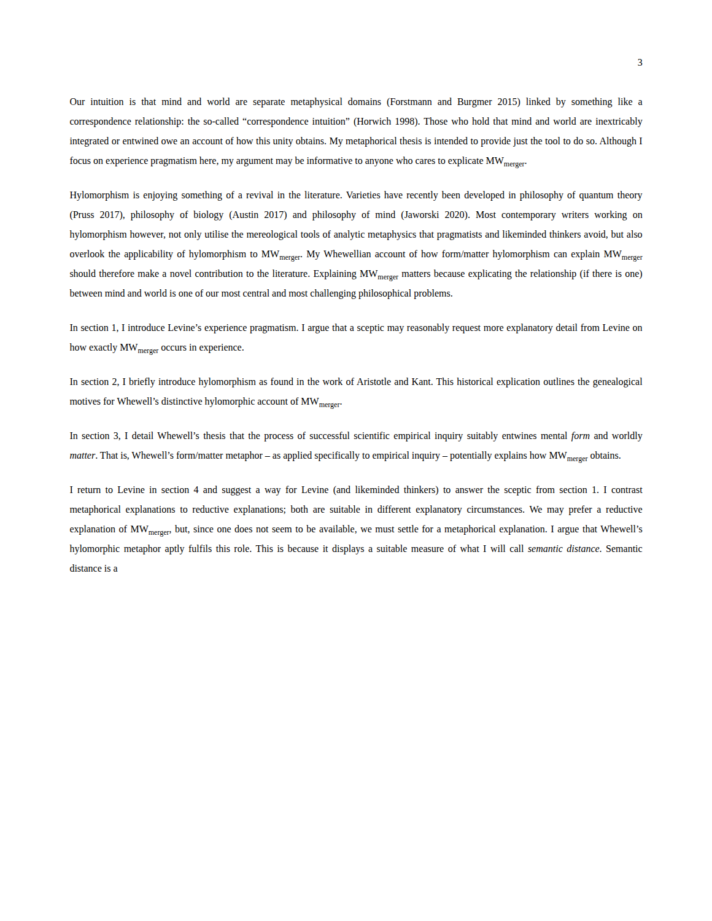3
Our intuition is that mind and world are separate metaphysical domains (Forstmann and Burgmer 2015) linked by something like a correspondence relationship: the so-called “correspondence intuition” (Horwich 1998). Those who hold that mind and world are inextricably integrated or entwined owe an account of how this unity obtains. My metaphorical thesis is intended to provide just the tool to do so. Although I focus on experience pragmatism here, my argument may be informative to anyone who cares to explicate MWmerger.
Hylomorphism is enjoying something of a revival in the literature. Varieties have recently been developed in philosophy of quantum theory (Pruss 2017), philosophy of biology (Austin 2017) and philosophy of mind (Jaworski 2020). Most contemporary writers working on hylomorphism however, not only utilise the mereological tools of analytic metaphysics that pragmatists and likeminded thinkers avoid, but also overlook the applicability of hylomorphism to MWmerger. My Whewellian account of how form/matter hylomorphism can explain MWmerger should therefore make a novel contribution to the literature. Explaining MWmerger matters because explicating the relationship (if there is one) between mind and world is one of our most central and most challenging philosophical problems.
In section 1, I introduce Levine’s experience pragmatism. I argue that a sceptic may reasonably request more explanatory detail from Levine on how exactly MWmerger occurs in experience.
In section 2, I briefly introduce hylomorphism as found in the work of Aristotle and Kant. This historical explication outlines the genealogical motives for Whewell’s distinctive hylomorphic account of MWmerger.
In section 3, I detail Whewell’s thesis that the process of successful scientific empirical inquiry suitably entwines mental form and worldly matter. That is, Whewell’s form/matter metaphor – as applied specifically to empirical inquiry – potentially explains how MWmerger obtains.
I return to Levine in section 4 and suggest a way for Levine (and likeminded thinkers) to answer the sceptic from section 1. I contrast metaphorical explanations to reductive explanations; both are suitable in different explanatory circumstances. We may prefer a reductive explanation of MWmerger, but, since one does not seem to be available, we must settle for a metaphorical explanation. I argue that Whewell’s hylomorphic metaphor aptly fulfils this role. This is because it displays a suitable measure of what I will call semantic distance. Semantic distance is a